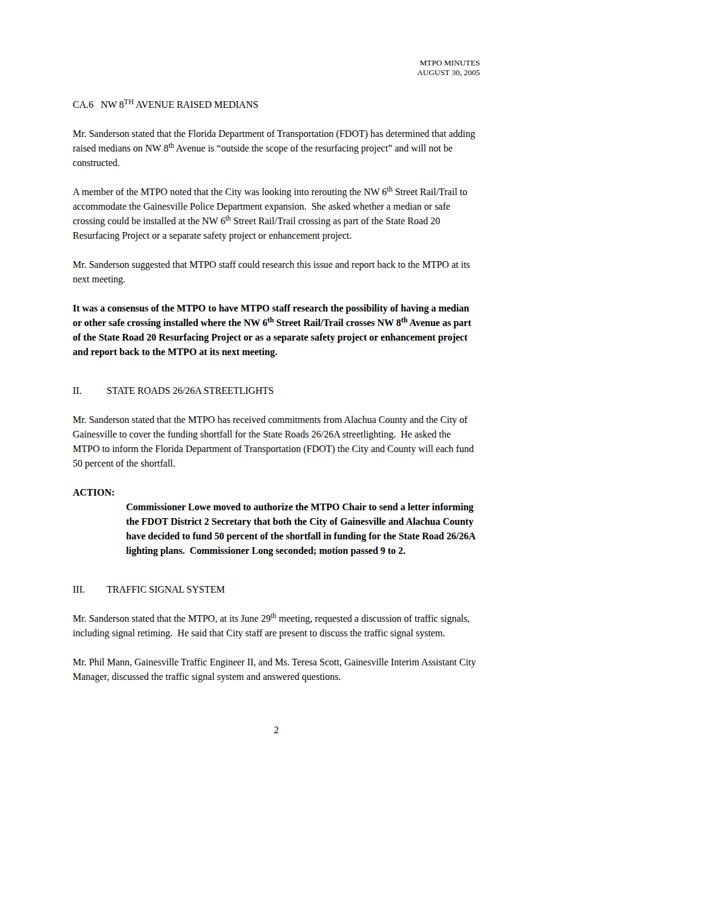MTPO MINUTES
AUGUST 30, 2005
CA.6 NW 8TH AVENUE RAISED MEDIANS
Mr. Sanderson stated that the Florida Department of Transportation (FDOT) has determined that adding raised medians on NW 8th Avenue is “outside the scope of the resurfacing project” and will not be constructed.
A member of the MTPO noted that the City was looking into rerouting the NW 6th Street Rail/Trail to accommodate the Gainesville Police Department expansion. She asked whether a median or safe crossing could be installed at the NW 6th Street Rail/Trail crossing as part of the State Road 20 Resurfacing Project or a separate safety project or enhancement project.
Mr. Sanderson suggested that MTPO staff could research this issue and report back to the MTPO at its next meeting.
It was a consensus of the MTPO to have MTPO staff research the possibility of having a median or other safe crossing installed where the NW 6th Street Rail/Trail crosses NW 8th Avenue as part of the State Road 20 Resurfacing Project or as a separate safety project or enhancement project and report back to the MTPO at its next meeting.
II. STATE ROADS 26/26A STREETLIGHTS
Mr. Sanderson stated that the MTPO has received commitments from Alachua County and the City of Gainesville to cover the funding shortfall for the State Roads 26/26A streetlighting. He asked the MTPO to inform the Florida Department of Transportation (FDOT) the City and County will each fund 50 percent of the shortfall.
ACTION: Commissioner Lowe moved to authorize the MTPO Chair to send a letter informing the FDOT District 2 Secretary that both the City of Gainesville and Alachua County have decided to fund 50 percent of the shortfall in funding for the State Road 26/26A lighting plans. Commissioner Long seconded; motion passed 9 to 2.
III. TRAFFIC SIGNAL SYSTEM
Mr. Sanderson stated that the MTPO, at its June 29th meeting, requested a discussion of traffic signals, including signal retiming. He said that City staff are present to discuss the traffic signal system.
Mr. Phil Mann, Gainesville Traffic Engineer II, and Ms. Teresa Scott, Gainesville Interim Assistant City Manager, discussed the traffic signal system and answered questions.
2